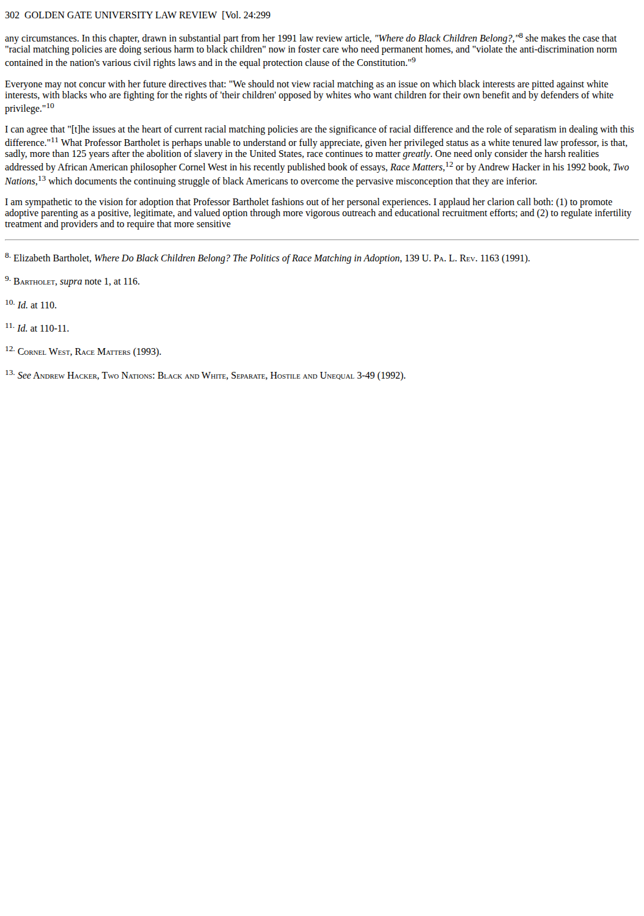302 GOLDEN GATE UNIVERSITY LAW REVIEW [Vol. 24:299
any circumstances. In this chapter, drawn in substantial part from her 1991 law review article, "Where do Black Children Belong?,"8 she makes the case that "racial matching policies are doing serious harm to black children" now in foster care who need permanent homes, and "violate the anti-discrimination norm contained in the nation's various civil rights laws and in the equal protection clause of the Constitution."9
Everyone may not concur with her future directives that: "We should not view racial matching as an issue on which black interests are pitted against white interests, with blacks who are fighting for the rights of 'their children' opposed by whites who want children for their own benefit and by defenders of white privilege."10
I can agree that "[t]he issues at the heart of current racial matching policies are the significance of racial difference and the role of separatism in dealing with this difference."11 What Professor Bartholet is perhaps unable to understand or fully appreciate, given her privileged status as a white tenured law professor, is that, sadly, more than 125 years after the abolition of slavery in the United States, race continues to matter greatly. One need only consider the harsh realities addressed by African American philosopher Cornel West in his recently published book of essays, Race Matters,12 or by Andrew Hacker in his 1992 book, Two Nations,13 which documents the continuing struggle of black Americans to overcome the pervasive misconception that they are inferior.
I am sympathetic to the vision for adoption that Professor Bartholet fashions out of her personal experiences. I applaud her clarion call both: (1) to promote adoptive parenting as a positive, legitimate, and valued option through more vigorous outreach and educational recruitment efforts; and (2) to regulate infertility treatment and providers and to require that more sensitive
8. Elizabeth Bartholet, Where Do Black Children Belong? The Politics of Race Matching in Adoption, 139 U. Pa. L. Rev. 1163 (1991).
9. Bartholet, supra note 1, at 116.
10. Id. at 110.
11. Id. at 110-11.
12. Cornel West, Race Matters (1993).
13. See Andrew Hacker, Two Nations: Black and White, Separate, Hostile and Unequal 3-49 (1992).